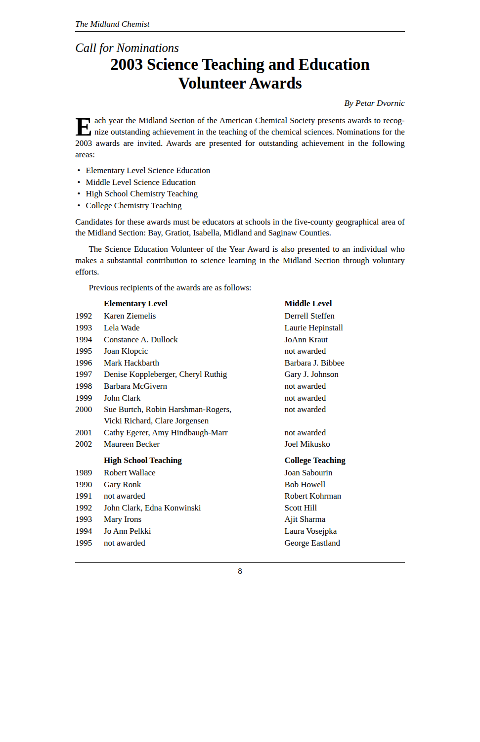The Midland Chemist
Call for Nominations
2003 Science Teaching and Education
Volunteer Awards
By Petar Dvornic
Each year the Midland Section of the American Chemical Society presents awards to recognize outstanding achievement in the teaching of the chemical sciences. Nominations for the 2003 awards are invited. Awards are presented for outstanding achievement in the following areas:
Elementary Level Science Education
Middle Level Science Education
High School Chemistry Teaching
College Chemistry Teaching
Candidates for these awards must be educators at schools in the five-county geographical area of the Midland Section: Bay, Gratiot, Isabella, Midland and Saginaw Counties.
The Science Education Volunteer of the Year Award is also presented to an individual who makes a substantial contribution to science learning in the Midland Section through voluntary efforts.
Previous recipients of the awards are as follows:
| | Elementary Level | Middle Level |
| --- | --- | --- |
| 1992 | Karen Ziemelis | Derrell Steffen |
| 1993 | Lela Wade | Laurie Hepinstall |
| 1994 | Constance A. Dullock | JoAnn Kraut |
| 1995 | Joan Klopcic | not awarded |
| 1996 | Mark Hackbarth | Barbara J. Bibbee |
| 1997 | Denise Koppleberger, Cheryl Ruthig | Gary J. Johnson |
| 1998 | Barbara McGivern | not awarded |
| 1999 | John Clark | not awarded |
| 2000 | Sue Burtch, Robin Harshman-Rogers, Vicki Richard, Clare Jorgensen | not awarded |
| 2001 | Cathy Egerer, Amy Hindbaugh-Marr | not awarded |
| 2002 | Maureen Becker | Joel Mikusko |
| | High School Teaching | College Teaching |
| 1989 | Robert Wallace | Joan Sabourin |
| 1990 | Gary Ronk | Bob Howell |
| 1991 | not awarded | Robert Kohrman |
| 1992 | John Clark, Edna Konwinski | Scott Hill |
| 1993 | Mary Irons | Ajit Sharma |
| 1994 | Jo Ann Pelkki | Laura Vosejpka |
| 1995 | not awarded | George Eastland |
8